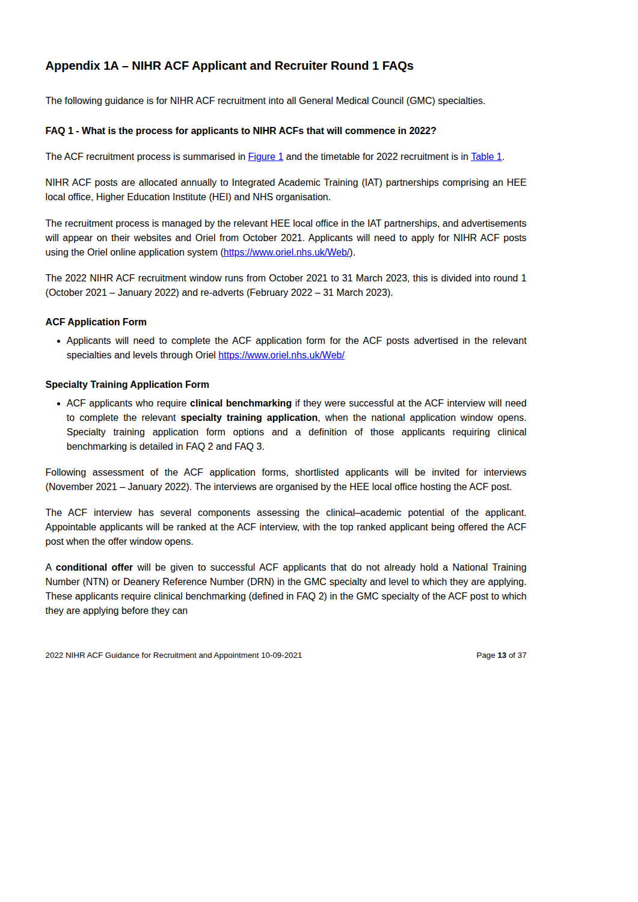Appendix 1A – NIHR ACF Applicant and Recruiter Round 1 FAQs
The following guidance is for NIHR ACF recruitment into all General Medical Council (GMC) specialties.
FAQ 1 - What is the process for applicants to NIHR ACFs that will commence in 2022?
The ACF recruitment process is summarised in Figure 1 and the timetable for 2022 recruitment is in Table 1.
NIHR ACF posts are allocated annually to Integrated Academic Training (IAT) partnerships comprising an HEE local office, Higher Education Institute (HEI) and NHS organisation.
The recruitment process is managed by the relevant HEE local office in the IAT partnerships, and advertisements will appear on their websites and Oriel from October 2021. Applicants will need to apply for NIHR ACF posts using the Oriel online application system (https://www.oriel.nhs.uk/Web/).
The 2022 NIHR ACF recruitment window runs from October 2021 to 31 March 2023, this is divided into round 1 (October 2021 – January 2022) and re-adverts (February 2022 – 31 March 2023).
ACF Application Form
Applicants will need to complete the ACF application form for the ACF posts advertised in the relevant specialties and levels through Oriel https://www.oriel.nhs.uk/Web/
Specialty Training Application Form
ACF applicants who require clinical benchmarking if they were successful at the ACF interview will need to complete the relevant specialty training application, when the national application window opens. Specialty training application form options and a definition of those applicants requiring clinical benchmarking is detailed in FAQ 2 and FAQ 3.
Following assessment of the ACF application forms, shortlisted applicants will be invited for interviews (November 2021 – January 2022). The interviews are organised by the HEE local office hosting the ACF post.
The ACF interview has several components assessing the clinical–academic potential of the applicant. Appointable applicants will be ranked at the ACF interview, with the top ranked applicant being offered the ACF post when the offer window opens.
A conditional offer will be given to successful ACF applicants that do not already hold a National Training Number (NTN) or Deanery Reference Number (DRN) in the GMC specialty and level to which they are applying. These applicants require clinical benchmarking (defined in FAQ 2) in the GMC specialty of the ACF post to which they are applying before they can
2022 NIHR ACF Guidance for Recruitment and Appointment 10-09-2021 Page 13 of 37